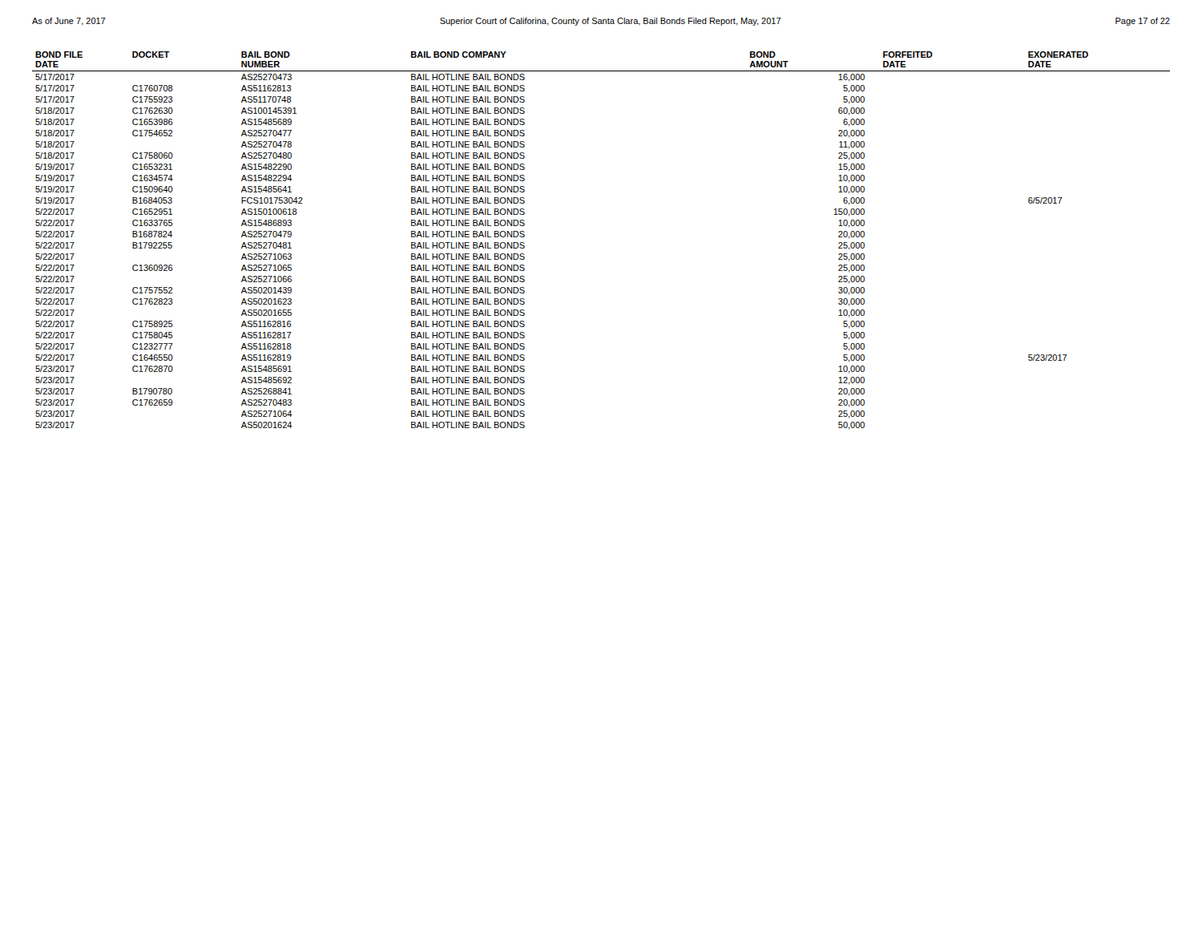As of June 7, 2017
Superior Court of Califorina, County of Santa Clara, Bail Bonds Filed Report, May, 2017
Page 17 of 22
| BOND FILE DATE | DOCKET | BAIL BOND NUMBER | BAIL BOND COMPANY | BOND AMOUNT | FORFEITED DATE | EXONERATED DATE |
| --- | --- | --- | --- | --- | --- | --- |
| 5/17/2017 | | AS25270473 | BAIL HOTLINE BAIL BONDS | 16,000 | | |
| 5/17/2017 | C1760708 | AS51162813 | BAIL HOTLINE BAIL BONDS | 5,000 | | |
| 5/17/2017 | C1755923 | AS51170748 | BAIL HOTLINE BAIL BONDS | 5,000 | | |
| 5/18/2017 | C1762630 | AS100145391 | BAIL HOTLINE BAIL BONDS | 60,000 | | |
| 5/18/2017 | C1653986 | AS15485689 | BAIL HOTLINE BAIL BONDS | 6,000 | | |
| 5/18/2017 | C1754652 | AS25270477 | BAIL HOTLINE BAIL BONDS | 20,000 | | |
| 5/18/2017 | | AS25270478 | BAIL HOTLINE BAIL BONDS | 11,000 | | |
| 5/18/2017 | C1758060 | AS25270480 | BAIL HOTLINE BAIL BONDS | 25,000 | | |
| 5/19/2017 | C1653231 | AS15482290 | BAIL HOTLINE BAIL BONDS | 15,000 | | |
| 5/19/2017 | C1634574 | AS15482294 | BAIL HOTLINE BAIL BONDS | 10,000 | | |
| 5/19/2017 | C1509640 | AS15485641 | BAIL HOTLINE BAIL BONDS | 10,000 | | |
| 5/19/2017 | B1684053 | FCS101753042 | BAIL HOTLINE BAIL BONDS | 6,000 | | 6/5/2017 |
| 5/22/2017 | C1652951 | AS150100618 | BAIL HOTLINE BAIL BONDS | 150,000 | | |
| 5/22/2017 | C1633765 | AS15486893 | BAIL HOTLINE BAIL BONDS | 10,000 | | |
| 5/22/2017 | B1687824 | AS25270479 | BAIL HOTLINE BAIL BONDS | 20,000 | | |
| 5/22/2017 | B1792255 | AS25270481 | BAIL HOTLINE BAIL BONDS | 25,000 | | |
| 5/22/2017 | | AS25271063 | BAIL HOTLINE BAIL BONDS | 25,000 | | |
| 5/22/2017 | C1360926 | AS25271065 | BAIL HOTLINE BAIL BONDS | 25,000 | | |
| 5/22/2017 | | AS25271066 | BAIL HOTLINE BAIL BONDS | 25,000 | | |
| 5/22/2017 | C1757552 | AS50201439 | BAIL HOTLINE BAIL BONDS | 30,000 | | |
| 5/22/2017 | C1762823 | AS50201623 | BAIL HOTLINE BAIL BONDS | 30,000 | | |
| 5/22/2017 | | AS50201655 | BAIL HOTLINE BAIL BONDS | 10,000 | | |
| 5/22/2017 | C1758925 | AS51162816 | BAIL HOTLINE BAIL BONDS | 5,000 | | |
| 5/22/2017 | C1758045 | AS51162817 | BAIL HOTLINE BAIL BONDS | 5,000 | | |
| 5/22/2017 | C1232777 | AS51162818 | BAIL HOTLINE BAIL BONDS | 5,000 | | |
| 5/22/2017 | C1646550 | AS51162819 | BAIL HOTLINE BAIL BONDS | 5,000 | | 5/23/2017 |
| 5/23/2017 | C1762870 | AS15485691 | BAIL HOTLINE BAIL BONDS | 10,000 | | |
| 5/23/2017 | | AS15485692 | BAIL HOTLINE BAIL BONDS | 12,000 | | |
| 5/23/2017 | B1790780 | AS25268841 | BAIL HOTLINE BAIL BONDS | 20,000 | | |
| 5/23/2017 | C1762659 | AS25270483 | BAIL HOTLINE BAIL BONDS | 20,000 | | |
| 5/23/2017 | | AS25271064 | BAIL HOTLINE BAIL BONDS | 25,000 | | |
| 5/23/2017 | | AS50201624 | BAIL HOTLINE BAIL BONDS | 50,000 | | |